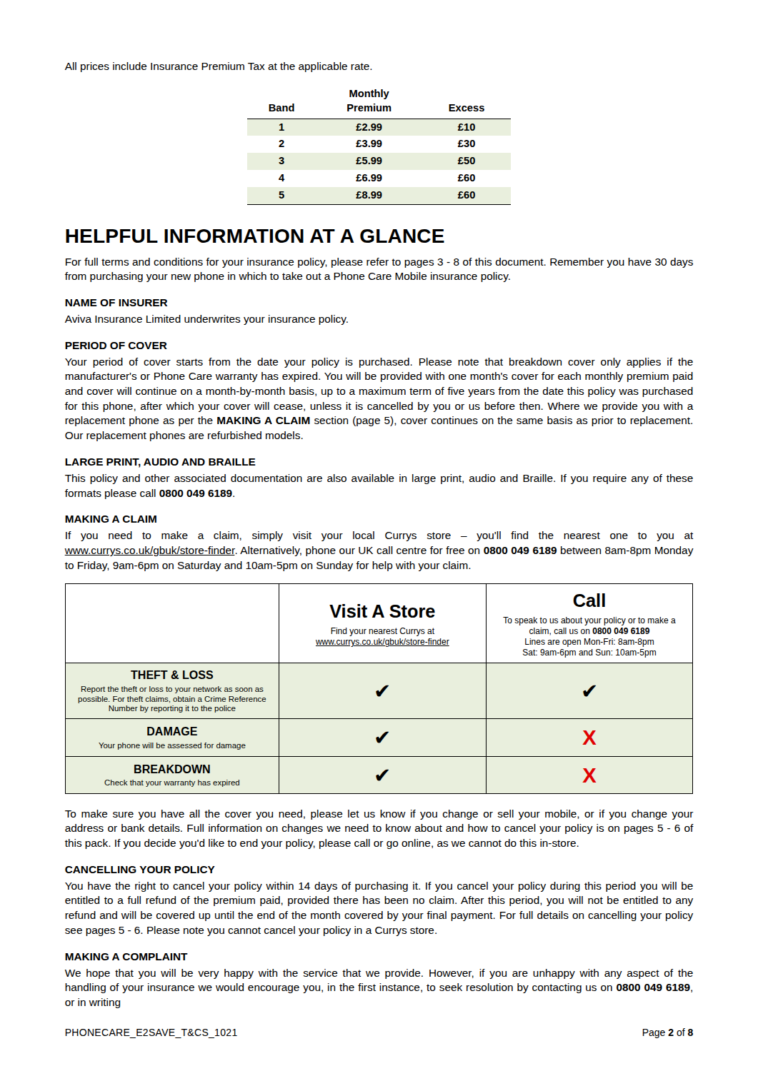All prices include Insurance Premium Tax at the applicable rate.
| Band | Monthly Premium | Excess |
| --- | --- | --- |
| 1 | £2.99 | £10 |
| 2 | £3.99 | £30 |
| 3 | £5.99 | £50 |
| 4 | £6.99 | £60 |
| 5 | £8.99 | £60 |
HELPFUL INFORMATION AT A GLANCE
For full terms and conditions for your insurance policy, please refer to pages 3 - 8 of this document. Remember you have 30 days from purchasing your new phone in which to take out a Phone Care Mobile insurance policy.
Name of Insurer
Aviva Insurance Limited underwrites your insurance policy.
Period of Cover
Your period of cover starts from the date your policy is purchased. Please note that breakdown cover only applies if the manufacturer's or Phone Care warranty has expired. You will be provided with one month's cover for each monthly premium paid and cover will continue on a month-by-month basis, up to a maximum term of five years from the date this policy was purchased for this phone, after which your cover will cease, unless it is cancelled by you or us before then. Where we provide you with a replacement phone as per the MAKING A CLAIM section (page 5), cover continues on the same basis as prior to replacement. Our replacement phones are refurbished models.
Large Print, Audio and Braille
This policy and other associated documentation are also available in large print, audio and Braille. If you require any of these formats please call 0800 049 6189.
Making a Claim
If you need to make a claim, simply visit your local Currys store – you'll find the nearest one to you at www.currys.co.uk/gbuk/store-finder. Alternatively, phone our UK call centre for free on 0800 049 6189 between 8am-8pm Monday to Friday, 9am-6pm on Saturday and 10am-5pm on Sunday for help with your claim.
| | Visit A Store Find your nearest Currys at www.currys.co.uk/gbuk/store-finder | Call To speak to us about your policy or to make a claim, call us on 0800 049 6189 Lines are open Mon-Fri: 8am-8pm Sat: 9am-6pm and Sun: 10am-5pm |
| --- | --- | --- |
| THEFT & LOSS Report the theft or loss to your network as soon as possible. For theft claims, obtain a Crime Reference Number by reporting it to the police | ✔ | ✔ |
| DAMAGE Your phone will be assessed for damage | ✔ | X |
| BREAKDOWN Check that your warranty has expired | ✔ | X |
To make sure you have all the cover you need, please let us know if you change or sell your mobile, or if you change your address or bank details. Full information on changes we need to know about and how to cancel your policy is on pages 5 - 6 of this pack. If you decide you'd like to end your policy, please call or go online, as we cannot do this in-store.
Cancelling Your Policy
You have the right to cancel your policy within 14 days of purchasing it. If you cancel your policy during this period you will be entitled to a full refund of the premium paid, provided there has been no claim. After this period, you will not be entitled to any refund and will be covered up until the end of the month covered by your final payment. For full details on cancelling your policy see pages 5 - 6. Please note you cannot cancel your policy in a Currys store.
Making a Complaint
We hope that you will be very happy with the service that we provide. However, if you are unhappy with any aspect of the handling of your insurance we would encourage you, in the first instance, to seek resolution by contacting us on 0800 049 6189, or in writing
PHONECARE_E2SAVE_T&CS_1021 Page 2 of 8